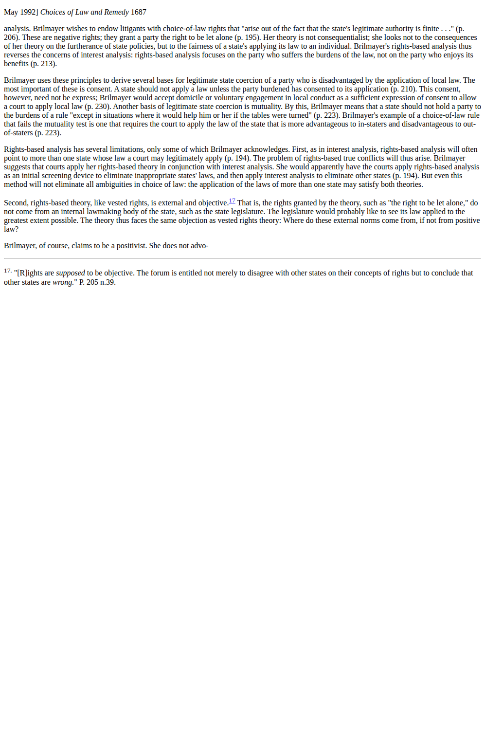May 1992] Choices of Law and Remedy 1687
analysis. Brilmayer wishes to endow litigants with choice-of-law rights that "arise out of the fact that the state's legitimate authority is finite . . ." (p. 206). These are negative rights; they grant a party the right to be let alone (p. 195). Her theory is not consequentialist; she looks not to the consequences of her theory on the furtherance of state policies, but to the fairness of a state's applying its law to an individual. Brilmayer's rights-based analysis thus reverses the concerns of interest analysis: rights-based analysis focuses on the party who suffers the burdens of the law, not on the party who enjoys its benefits (p. 213).
Brilmayer uses these principles to derive several bases for legitimate state coercion of a party who is disadvantaged by the application of local law. The most important of these is consent. A state should not apply a law unless the party burdened has consented to its application (p. 210). This consent, however, need not be express; Brilmayer would accept domicile or voluntary engagement in local conduct as a sufficient expression of consent to allow a court to apply local law (p. 230). Another basis of legitimate state coercion is mutuality. By this, Brilmayer means that a state should not hold a party to the burdens of a rule "except in situations where it would help him or her if the tables were turned" (p. 223). Brilmayer's example of a choice-of-law rule that fails the mutuality test is one that requires the court to apply the law of the state that is more advantageous to in-staters and disadvantageous to out-of-staters (p. 223).
Rights-based analysis has several limitations, only some of which Brilmayer acknowledges. First, as in interest analysis, rights-based analysis will often point to more than one state whose law a court may legitimately apply (p. 194). The problem of rights-based true conflicts will thus arise. Brilmayer suggests that courts apply her rights-based theory in conjunction with interest analysis. She would apparently have the courts apply rights-based analysis as an initial screening device to eliminate inappropriate states' laws, and then apply interest analysis to eliminate other states (p. 194). But even this method will not eliminate all ambiguities in choice of law: the application of the laws of more than one state may satisfy both theories.
Second, rights-based theory, like vested rights, is external and objective.17 That is, the rights granted by the theory, such as "the right to be let alone," do not come from an internal lawmaking body of the state, such as the state legislature. The legislature would probably like to see its law applied to the greatest extent possible. The theory thus faces the same objection as vested rights theory: Where do these external norms come from, if not from positive law?
Brilmayer, of course, claims to be a positivist. She does not advo-
17. "[R]ights are supposed to be objective. The forum is entitled not merely to disagree with other states on their concepts of rights but to conclude that other states are wrong." P. 205 n.39.